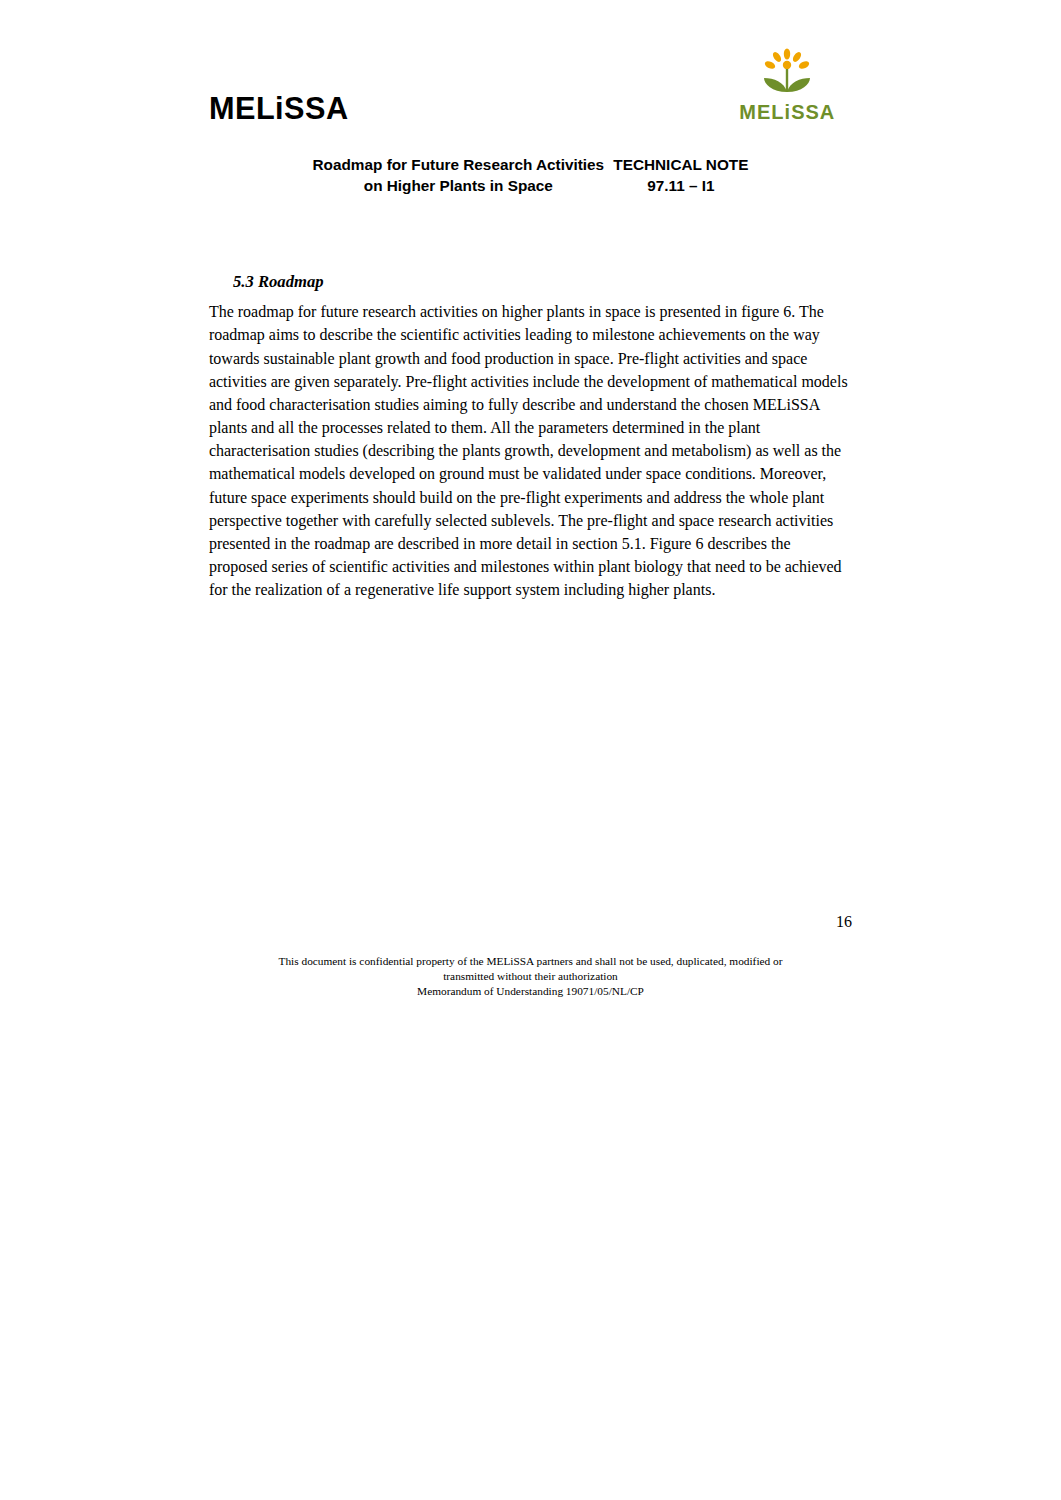MELi SSA
MELiSSA
Roadmap for Future Research Activities
on Higher Plants in Space
TECHNICAL NOTE
97.11 – I1
5.3 Roadmap
The roadmap for future research activities on higher plants in space is presented in figure 6. The roadmap aims to describe the scientific activities leading to milestone achievements on the way towards sustainable plant growth and food production in space. Pre-flight activities and space activities are given separately. Pre-flight activities include the development of mathematical models and food characterisation studies aiming to fully describe and understand the chosen MELiSSA plants and all the processes related to them. All the parameters determined in the plant characterisation studies (describing the plants growth, development and metabolism) as well as the mathematical models developed on ground must be validated under space conditions. Moreover, future space experiments should build on the pre-flight experiments and address the whole plant perspective together with carefully selected sublevels. The pre-flight and space research activities presented in the roadmap are described in more detail in section 5.1. Figure 6 describes the proposed series of scientific activities and milestones within plant biology that need to be achieved for the realization of a regenerative life support system including higher plants.
16
This document is confidential property of the MELiSSA partners and shall not be used, duplicated, modified or
transmitted without their authorization
Memorandum of Understanding 19071/05/NL/CP